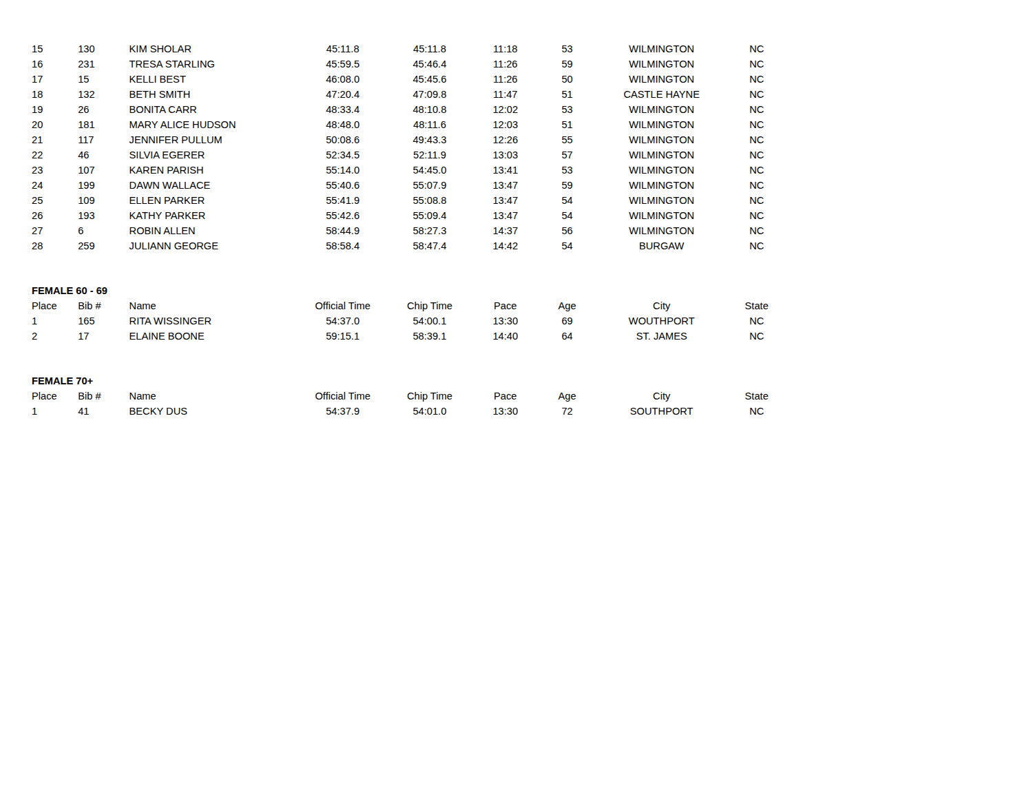| 15 | 130 | KIM SHOLAR | 45:11.8 | 45:11.8 | 11:18 | 53 | WILMINGTON | NC |
| 16 | 231 | TRESA STARLING | 45:59.5 | 45:46.4 | 11:26 | 59 | WILMINGTON | NC |
| 17 | 15 | KELLI BEST | 46:08.0 | 45:45.6 | 11:26 | 50 | WILMINGTON | NC |
| 18 | 132 | BETH SMITH | 47:20.4 | 47:09.8 | 11:47 | 51 | CASTLE HAYNE | NC |
| 19 | 26 | BONITA CARR | 48:33.4 | 48:10.8 | 12:02 | 53 | WILMINGTON | NC |
| 20 | 181 | MARY ALICE HUDSON | 48:48.0 | 48:11.6 | 12:03 | 51 | WILMINGTON | NC |
| 21 | 117 | JENNIFER PULLUM | 50:08.6 | 49:43.3 | 12:26 | 55 | WILMINGTON | NC |
| 22 | 46 | SILVIA EGERER | 52:34.5 | 52:11.9 | 13:03 | 57 | WILMINGTON | NC |
| 23 | 107 | KAREN PARISH | 55:14.0 | 54:45.0 | 13:41 | 53 | WILMINGTON | NC |
| 24 | 199 | DAWN WALLACE | 55:40.6 | 55:07.9 | 13:47 | 59 | WILMINGTON | NC |
| 25 | 109 | ELLEN PARKER | 55:41.9 | 55:08.8 | 13:47 | 54 | WILMINGTON | NC |
| 26 | 193 | KATHY PARKER | 55:42.6 | 55:09.4 | 13:47 | 54 | WILMINGTON | NC |
| 27 | 6 | ROBIN ALLEN | 58:44.9 | 58:27.3 | 14:37 | 56 | WILMINGTON | NC |
| 28 | 259 | JULIANN GEORGE | 58:58.4 | 58:47.4 | 14:42 | 54 | BURGAW | NC |
| FEMALE 60 - 69 |
| Place | Bib # | Name | Official Time | Chip Time | Pace | Age | City | State |
| 1 | 165 | RITA WISSINGER | 54:37.0 | 54:00.1 | 13:30 | 69 | WOUTHPORT | NC |
| 2 | 17 | ELAINE BOONE | 59:15.1 | 58:39.1 | 14:40 | 64 | ST. JAMES | NC |
| FEMALE 70+ |
| Place | Bib # | Name | Official Time | Chip Time | Pace | Age | City | State |
| 1 | 41 | BECKY DUS | 54:37.9 | 54:01.0 | 13:30 | 72 | SOUTHPORT | NC |